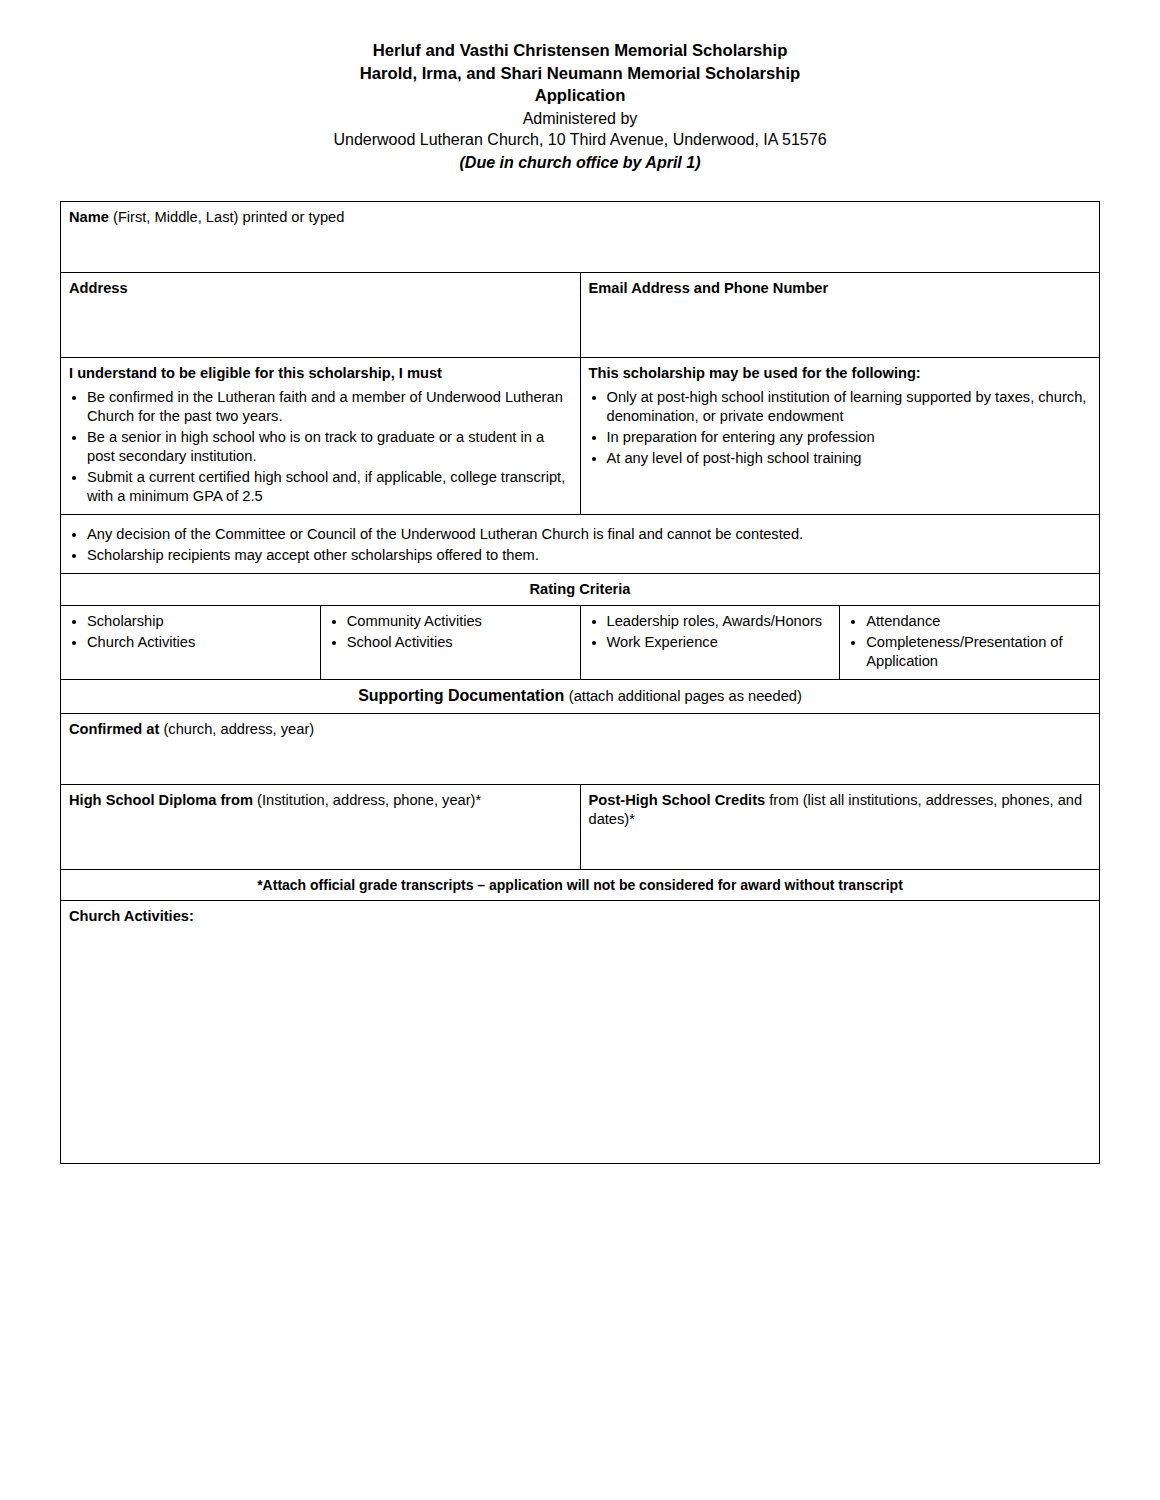Herluf and Vasthi Christensen Memorial Scholarship
Harold, Irma, and Shari Neumann Memorial Scholarship
Application
Administered by
Underwood Lutheran Church, 10 Third Avenue, Underwood, IA 51576
(Due in church office by April 1)
| Name (First, Middle, Last) printed or typed |
| Address | Email Address and Phone Number |
| I understand to be eligible for this scholarship, I must Be confirmed in the Lutheran faith and a member of Underwood Lutheran Church for the past two years. Be a senior in high school who is on track to graduate or a student in a post secondary institution. Submit a current certified high school and, if applicable, college transcript, with a minimum GPA of 2.5 | This scholarship may be used for the following: Only at post-high school institution of learning supported by taxes, church, denomination, or private endowment In preparation for entering any profession At any level of post-high school training |
| Any decision of the Committee or Council of the Underwood Lutheran Church is final and cannot be contested. Scholarship recipients may accept other scholarships offered to them. |
| Rating Criteria |
| Scholarship Church Activities | Community Activities School Activities | Leadership roles, Awards/Honors Work Experience | Attendance Completeness/Presentation of Application |
| Supporting Documentation (attach additional pages as needed) |
| Confirmed at (church, address, year) |
| High School Diploma from (Institution, address, phone, year)* | Post-High School Credits from (list all institutions, addresses, phones, and dates)* |
| *Attach official grade transcripts – application will not be considered for award without transcript |
| Church Activities: |